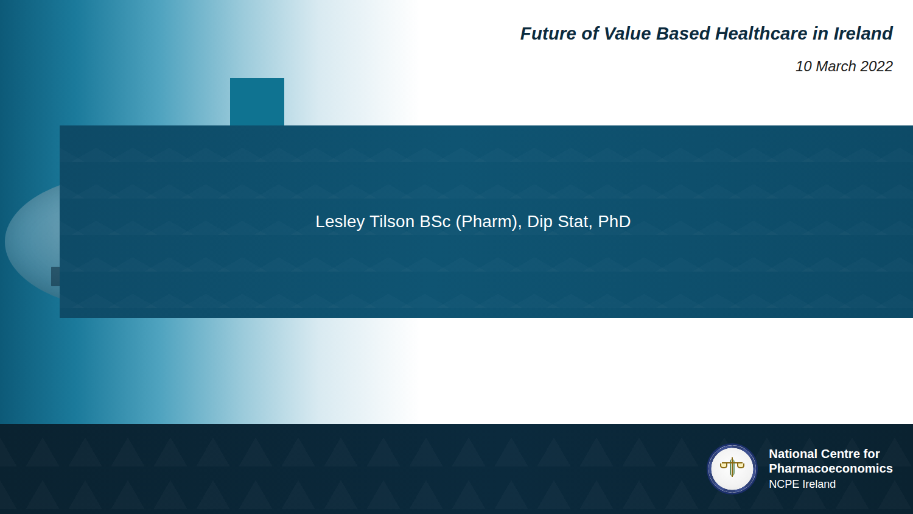5020105
Lesley Tilson BSc (Pharm), Dip Stat, PhD
Future of Value Based Healthcare in Ireland
10 March 2022
National Centre for
Pharmacoeconomics
NCPE Ireland